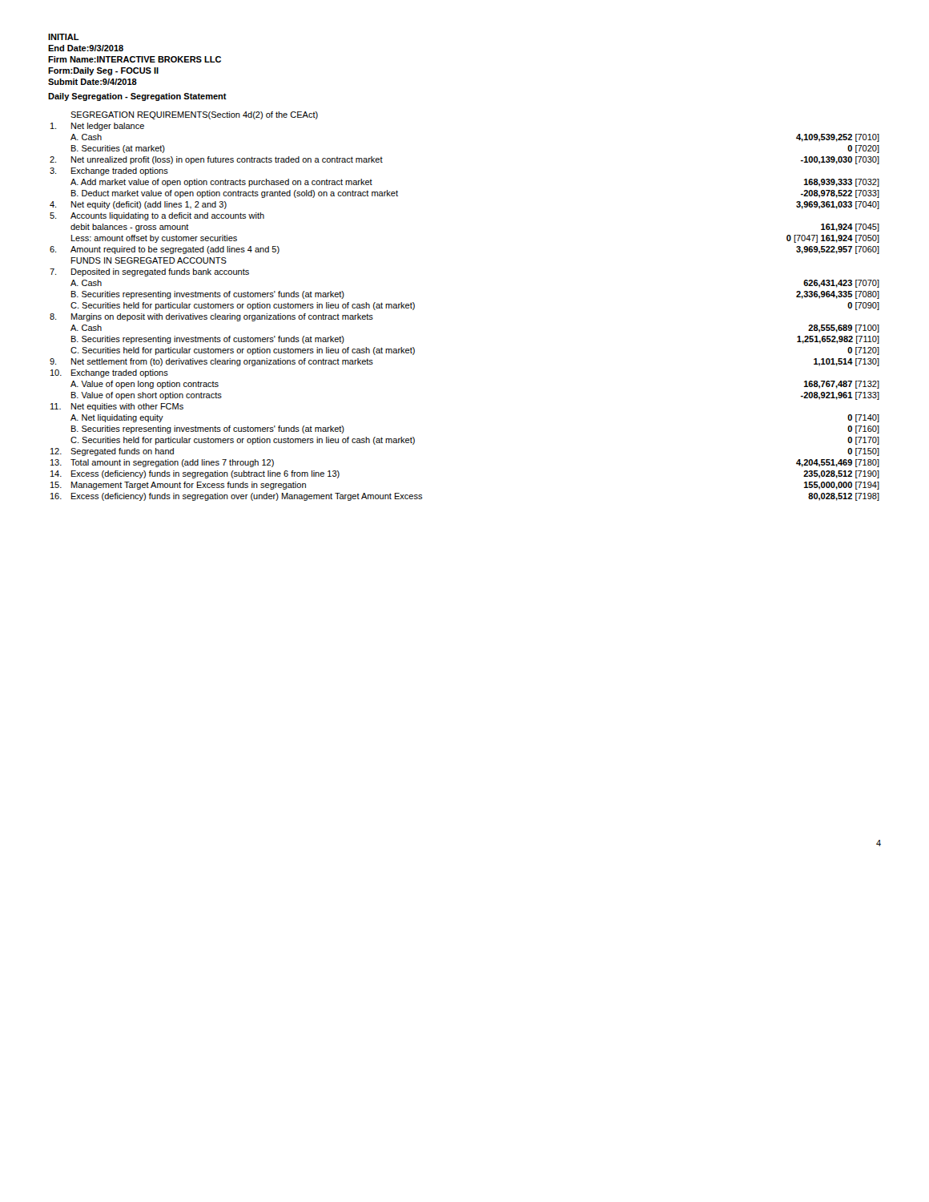INITIAL
End Date:9/3/2018
Firm Name:INTERACTIVE BROKERS LLC
Form:Daily Seg - FOCUS II
Submit Date:9/4/2018
Daily Segregation - Segregation Statement
| | SEGREGATION REQUIREMENTS(Section 4d(2) of the CEAct) | |
| 1. | Net ledger balance | |
| | A. Cash | 4,109,539,252 [7010] |
| | B. Securities (at market) | 0 [7020] |
| 2. | Net unrealized profit (loss) in open futures contracts traded on a contract market | -100,139,030 [7030] |
| 3. | Exchange traded options | |
| | A. Add market value of open option contracts purchased on a contract market | 168,939,333 [7032] |
| | B. Deduct market value of open option contracts granted (sold) on a contract market | -208,978,522 [7033] |
| 4. | Net equity (deficit) (add lines 1, 2 and 3) | 3,969,361,033 [7040] |
| 5. | Accounts liquidating to a deficit and accounts with | |
| | debit balances - gross amount | 161,924 [7045] |
| | Less: amount offset by customer securities | 0 [7047] 161,924 [7050] |
| 6. | Amount required to be segregated (add lines 4 and 5) | 3,969,522,957 [7060] |
| | FUNDS IN SEGREGATED ACCOUNTS | |
| 7. | Deposited in segregated funds bank accounts | |
| | A. Cash | 626,431,423 [7070] |
| | B. Securities representing investments of customers' funds (at market) | 2,336,964,335 [7080] |
| | C. Securities held for particular customers or option customers in lieu of cash (at market) | 0 [7090] |
| 8. | Margins on deposit with derivatives clearing organizations of contract markets | |
| | A. Cash | 28,555,689 [7100] |
| | B. Securities representing investments of customers' funds (at market) | 1,251,652,982 [7110] |
| | C. Securities held for particular customers or option customers in lieu of cash (at market) | 0 [7120] |
| 9. | Net settlement from (to) derivatives clearing organizations of contract markets | 1,101,514 [7130] |
| 10. | Exchange traded options | |
| | A. Value of open long option contracts | 168,767,487 [7132] |
| | B. Value of open short option contracts | -208,921,961 [7133] |
| 11. | Net equities with other FCMs | |
| | A. Net liquidating equity | 0 [7140] |
| | B. Securities representing investments of customers' funds (at market) | 0 [7160] |
| | C. Securities held for particular customers or option customers in lieu of cash (at market) | 0 [7170] |
| 12. | Segregated funds on hand | 0 [7150] |
| 13. | Total amount in segregation (add lines 7 through 12) | 4,204,551,469 [7180] |
| 14. | Excess (deficiency) funds in segregation (subtract line 6 from line 13) | 235,028,512 [7190] |
| 15. | Management Target Amount for Excess funds in segregation | 155,000,000 [7194] |
| 16. | Excess (deficiency) funds in segregation over (under) Management Target Amount Excess | 80,028,512 [7198] |
4